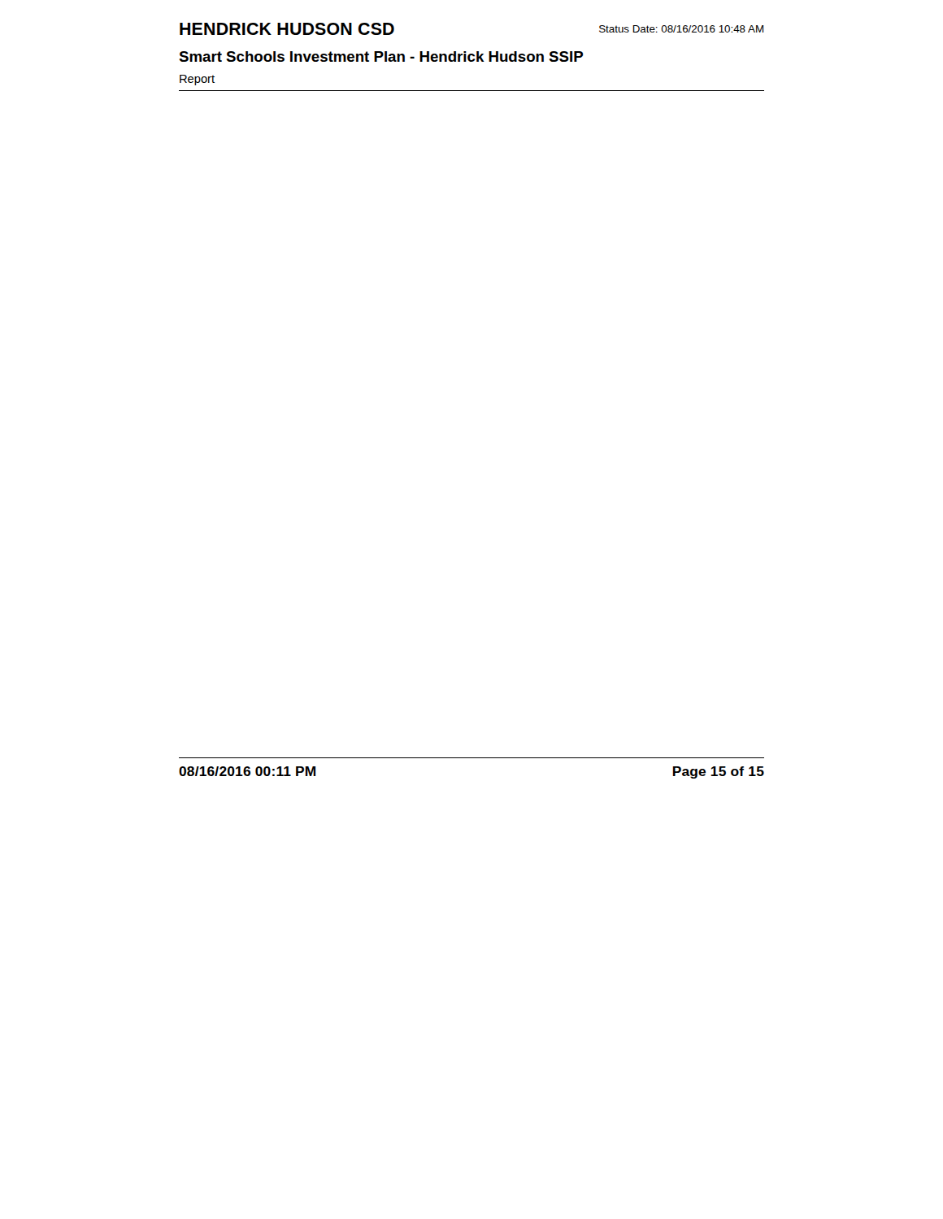HENDRICK HUDSON CSD
Status Date: 08/16/2016 10:48 AM
Smart Schools Investment Plan - Hendrick Hudson SSIP
Report
08/16/2016 00:11 PM
Page 15 of 15